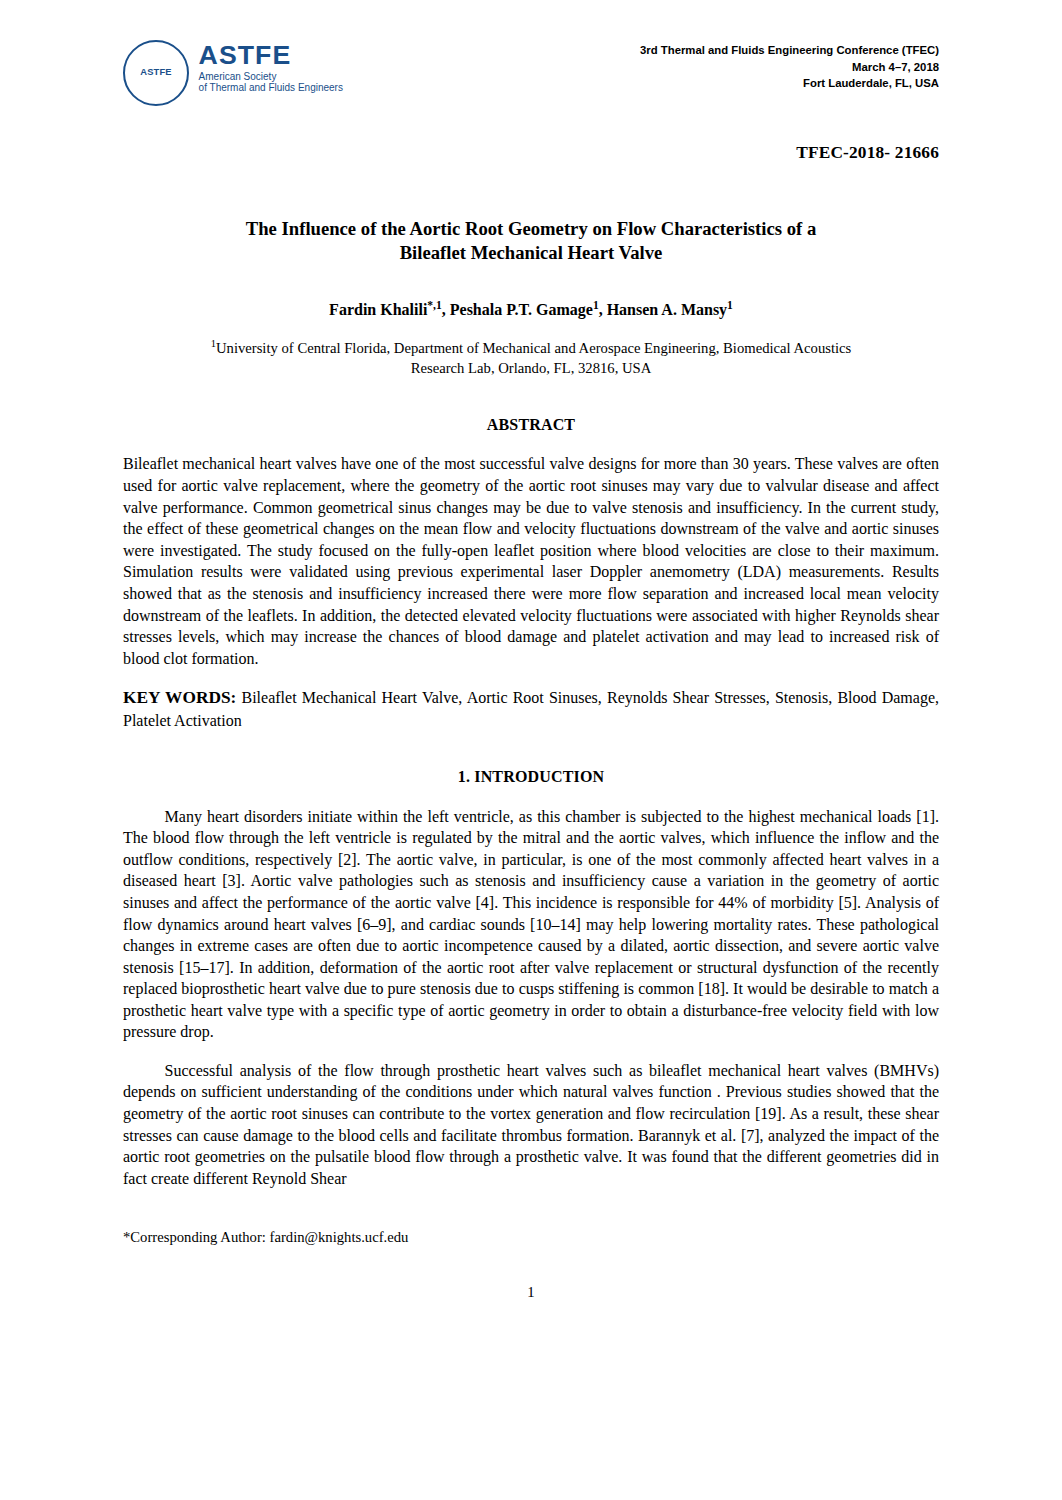ASTFE
ASTFE American Society
of Thermal and Fluids Engineers
3rd Thermal and Fluids Engineering Conference (TFEC)
March 4–7, 2018
Fort Lauderdale, FL, USA
TFEC-2018- 21666
The Influence of the Aortic Root Geometry on Flow Characteristics of a
Bileaflet Mechanical Heart Valve
Fardin Khalili*,1, Peshala P.T. Gamage1, Hansen A. Mansy1
1University of Central Florida, Department of Mechanical and Aerospace Engineering, Biomedical Acoustics
Research Lab, Orlando, FL, 32816, USA
ABSTRACT
Bileaflet mechanical heart valves have one of the most successful valve designs for more than 30 years. These valves are often used for aortic valve replacement, where the geometry of the aortic root sinuses may vary due to valvular disease and affect valve performance. Common geometrical sinus changes may be due to valve stenosis and insufficiency. In the current study, the effect of these geometrical changes on the mean flow and velocity fluctuations downstream of the valve and aortic sinuses were investigated. The study focused on the fully-open leaflet position where blood velocities are close to their maximum. Simulation results were validated using previous experimental laser Doppler anemometry (LDA) measurements. Results showed that as the stenosis and insufficiency increased there were more flow separation and increased local mean velocity downstream of the leaflets. In addition, the detected elevated velocity fluctuations were associated with higher Reynolds shear stresses levels, which may increase the chances of blood damage and platelet activation and may lead to increased risk of blood clot formation.
KEY WORDS: Bileaflet Mechanical Heart Valve, Aortic Root Sinuses, Reynolds Shear Stresses, Stenosis, Blood Damage, Platelet Activation
1. INTRODUCTION
Many heart disorders initiate within the left ventricle, as this chamber is subjected to the highest mechanical loads [1]. The blood flow through the left ventricle is regulated by the mitral and the aortic valves, which influence the inflow and the outflow conditions, respectively [2]. The aortic valve, in particular, is one of the most commonly affected heart valves in a diseased heart [3]. Aortic valve pathologies such as stenosis and insufficiency cause a variation in the geometry of aortic sinuses and affect the performance of the aortic valve [4]. This incidence is responsible for 44% of morbidity [5]. Analysis of flow dynamics around heart valves [6–9], and cardiac sounds [10–14] may help lowering mortality rates. These pathological changes in extreme cases are often due to aortic incompetence caused by a dilated, aortic dissection, and severe aortic valve stenosis [15–17]. In addition, deformation of the aortic root after valve replacement or structural dysfunction of the recently replaced bioprosthetic heart valve due to pure stenosis due to cusps stiffening is common [18]. It would be desirable to match a prosthetic heart valve type with a specific type of aortic geometry in order to obtain a disturbance-free velocity field with low pressure drop.
Successful analysis of the flow through prosthetic heart valves such as bileaflet mechanical heart valves (BMHVs) depends on sufficient understanding of the conditions under which natural valves function . Previous studies showed that the geometry of the aortic root sinuses can contribute to the vortex generation and flow recirculation [19]. As a result, these shear stresses can cause damage to the blood cells and facilitate thrombus formation. Barannyk et al. [7], analyzed the impact of the aortic root geometries on the pulsatile blood flow through a prosthetic valve. It was found that the different geometries did in fact create different Reynold Shear
*Corresponding Author: fardin@knights.ucf.edu
1